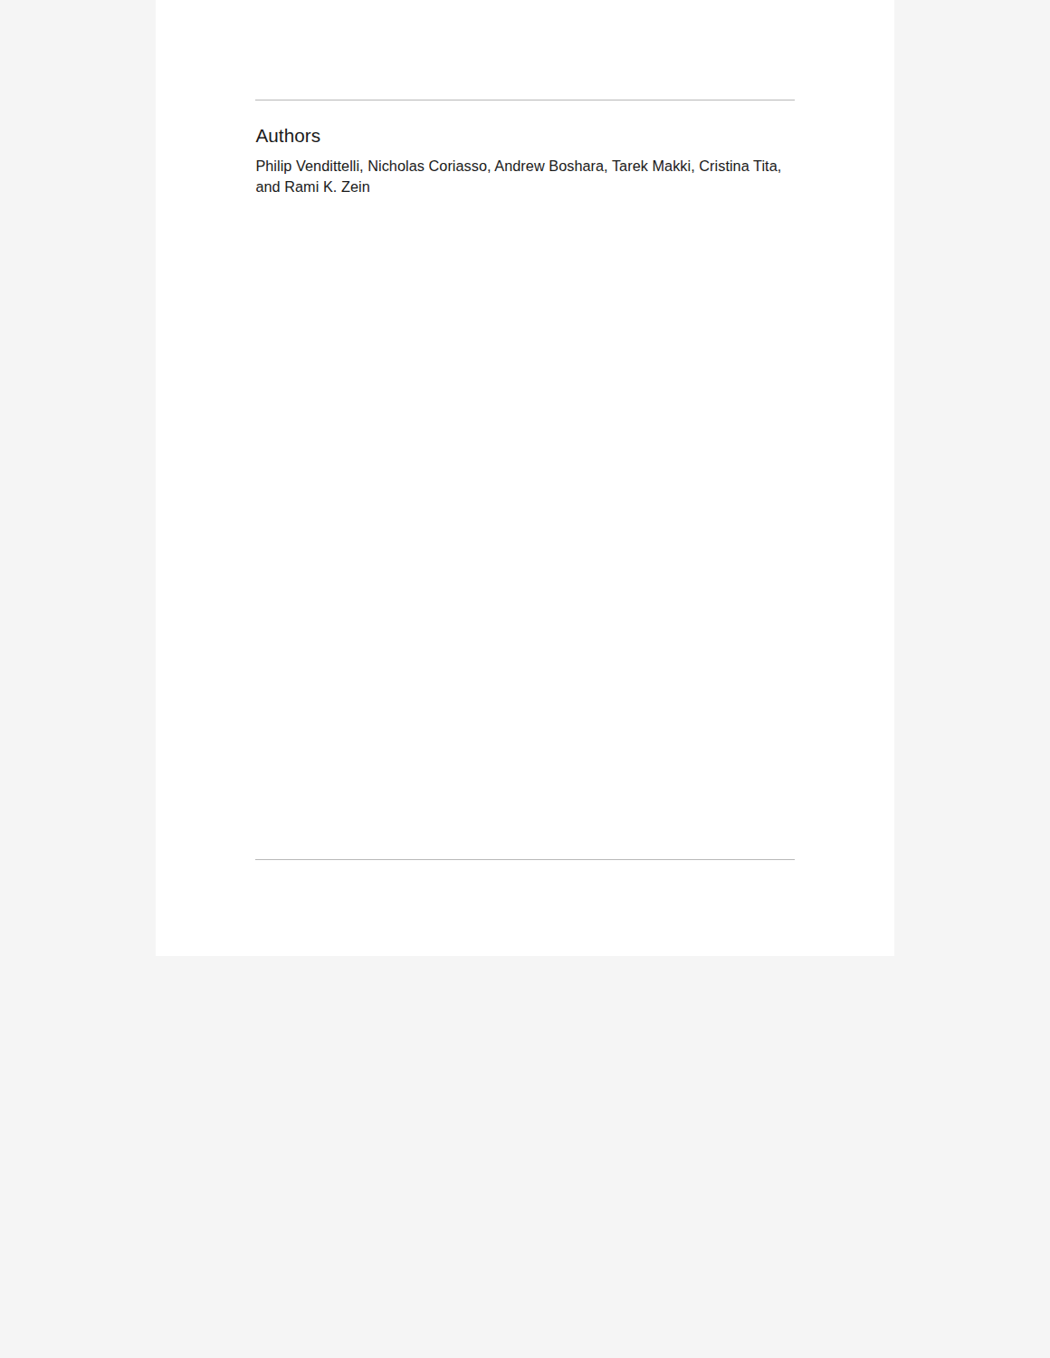Authors
Philip Vendittelli, Nicholas Coriasso, Andrew Boshara, Tarek Makki, Cristina Tita, and Rami K. Zein